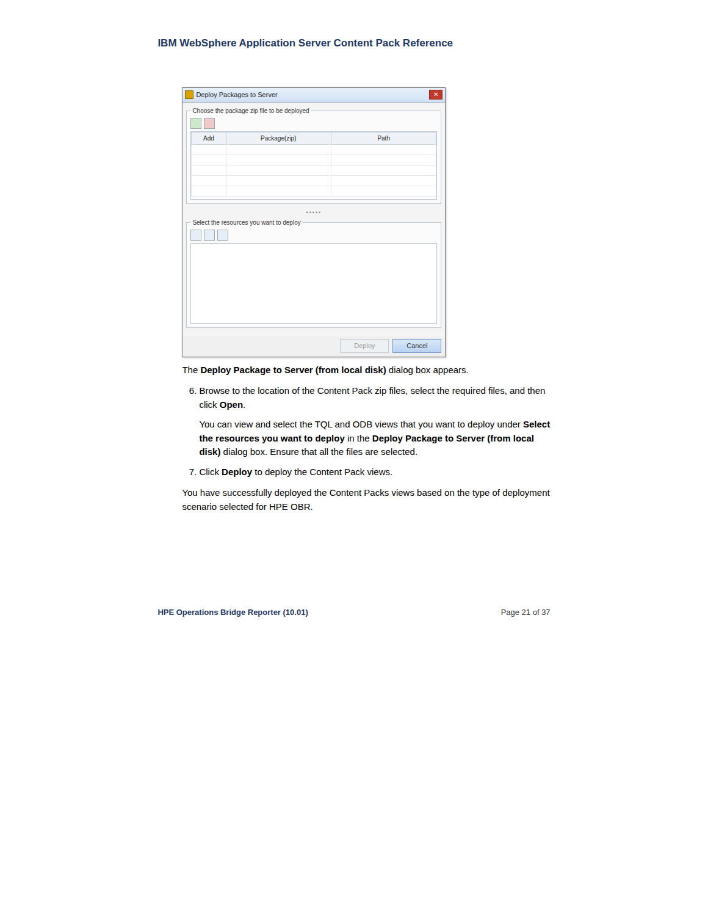IBM WebSphere Application Server Content Pack Reference
Deploy Packages to Server
✕
Choose the package zip file to be deployed
| Add | Package(zip) | Path |
| --- | --- | --- |
•••••
Select the resources you want to deploy
Deploy Cancel
The Deploy Package to Server (from local disk) dialog box appears.
Browse to the location of the Content Pack zip files, select the required files, and then click Open.
You can view and select the TQL and ODB views that you want to deploy under Select the resources you want to deploy in the Deploy Package to Server (from local disk) dialog box. Ensure that all the files are selected.
Click Deploy to deploy the Content Pack views.
You have successfully deployed the Content Packs views based on the type of deployment scenario selected for HPE OBR.
HPE Operations Bridge Reporter (10.01)
Page 21 of 37